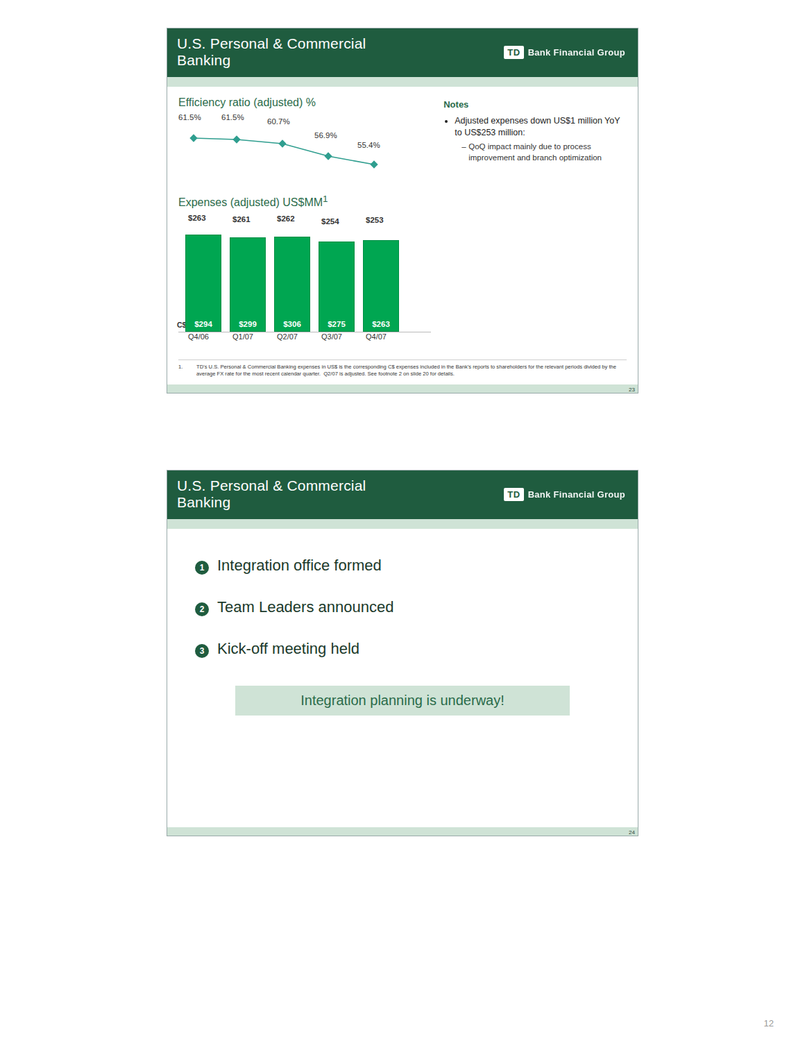U.S. Personal & Commercial
Banking
TD Bank Financial Group
Efficiency ratio (adjusted) %
61.5% 61.5% 60.7% 56.9% 55.4%
Expenses (adjusted) US$MM1
$263 $261 $262 $254 $253
C$
$294
$299
$306
$275
$263
Q4/06 Q1/07 Q2/07 Q3/07 Q4/07
Notes
Adjusted expenses down US$1 million YoY to US$253 million:
QoQ impact mainly due to process improvement and branch optimization
1.
TD’s U.S. Personal & Commercial Banking expenses in US$ is the corresponding C$ expenses included in the Bank’s reports to shareholders for the relevant periods divided by the average FX rate for the most recent calendar quarter. Q2/07 is adjusted. See footnote 2 on slide 20 for details.
23
U.S. Personal & Commercial
Banking
TD Bank Financial Group
1 Integration office formed
2 Team Leaders announced
3 Kick-off meeting held
Integration planning is underway!
24
12